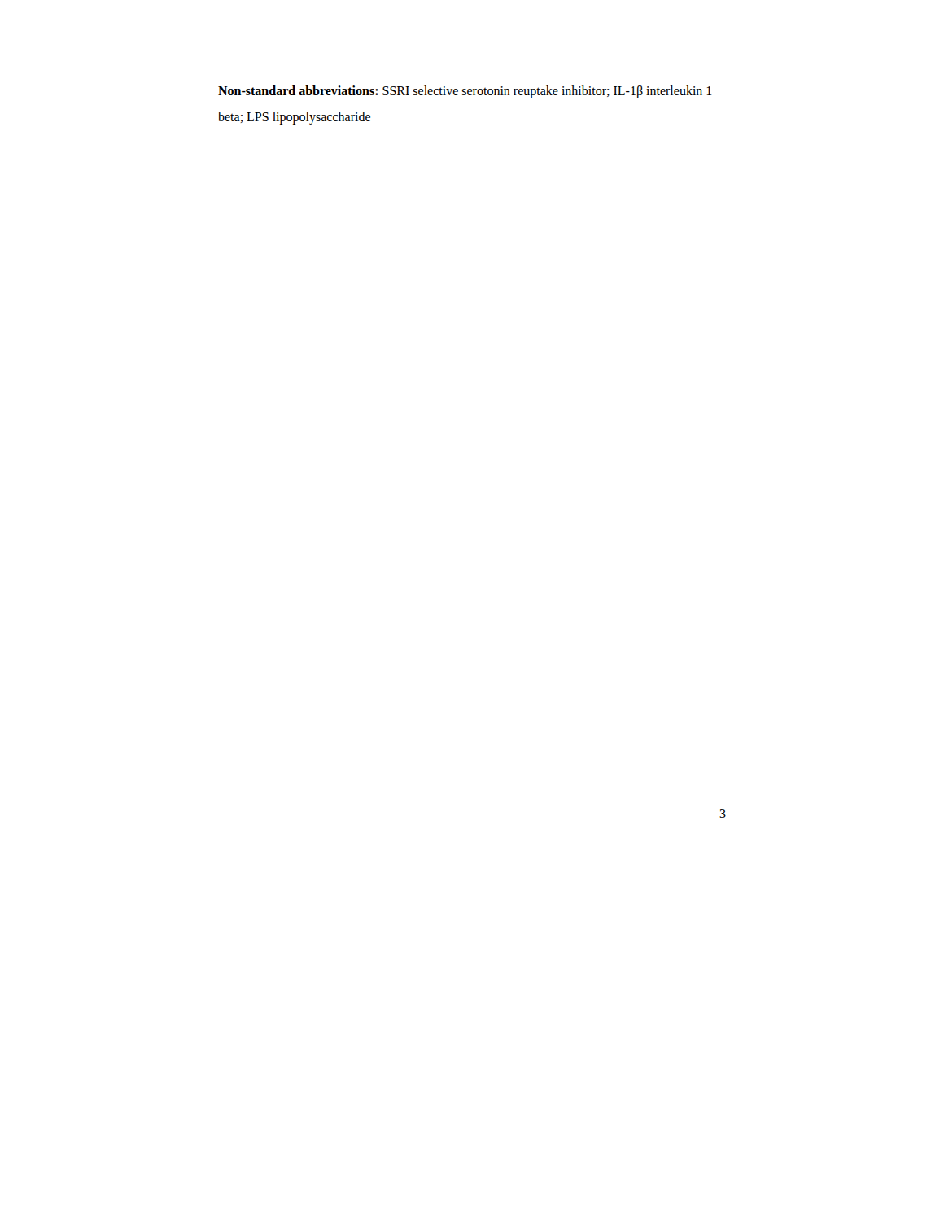Non-standard abbreviations: SSRI selective serotonin reuptake inhibitor; IL-1β interleukin 1 beta; LPS lipopolysaccharide
3